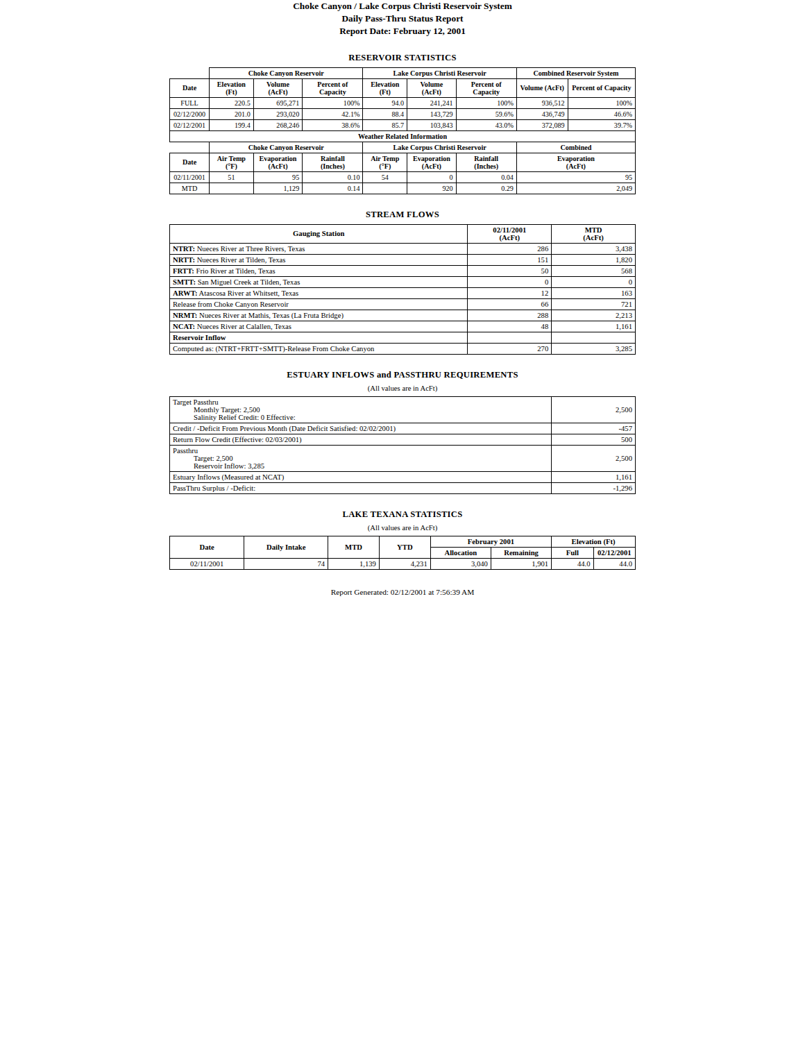Choke Canyon / Lake Corpus Christi Reservoir System
Daily Pass-Thru Status Report
Report Date: February 12, 2001
RESERVOIR STATISTICS
| | Choke Canyon Reservoir | Lake Corpus Christi Reservoir | Combined Reservoir System |
| --- | --- | --- | --- |
| Date | Elevation (Ft) | Volume (AcFt) | Percent of Capacity | Elevation (Ft) | Volume (AcFt) | Percent of Capacity | Volume (AcFt) | Percent of Capacity |
| FULL | 220.5 | 695,271 | 100% | 94.0 | 241,241 | 100% | 936,512 | 100% |
| 02/12/2000 | 201.0 | 293,020 | 42.1% | 88.4 | 143,729 | 59.6% | 436,749 | 46.6% |
| 02/12/2001 | 199.4 | 268,246 | 38.6% | 85.7 | 103,843 | 43.0% | 372,089 | 39.7% |
| Weather Related Information |
| | Choke Canyon Reservoir | Lake Corpus Christi Reservoir | Combined |
| Date | Air Temp (°F) | Evaporation (AcFt) | Rainfall (Inches) | Air Temp (°F) | Evaporation (AcFt) | Rainfall (Inches) | Evaporation (AcFt) |
| 02/11/2001 | 51 | 95 | 0.10 | 54 | 0 | 0.04 | 95 |
| MTD | | 1,129 | 0.14 | | 920 | 0.29 | 2,049 |
STREAM FLOWS
| Gauging Station | 02/11/2001 (AcFt) | MTD (AcFt) |
| --- | --- | --- |
| NTRT: Nueces River at Three Rivers, Texas | 286 | 3,438 |
| NRTT: Nueces River at Tilden, Texas | 151 | 1,820 |
| FRTT: Frio River at Tilden, Texas | 50 | 568 |
| SMTT: San Miguel Creek at Tilden, Texas | 0 | 0 |
| ARWT: Atascosa River at Whitsett, Texas | 12 | 163 |
| Release from Choke Canyon Reservoir | 66 | 721 |
| NRMT: Nueces River at Mathis, Texas (La Fruta Bridge) | 288 | 2,213 |
| NCAT: Nueces River at Calallen, Texas | 48 | 1,161 |
| Reservoir Inflow | | |
| Computed as: (NTRT+FRTT+SMTT)-Release From Choke Canyon | 270 | 3,285 |
ESTUARY INFLOWS and PASSTHRU REQUIREMENTS
(All values are in AcFt)
| Target Passthru Monthly Target: 2,500 Salinity Relief Credit: 0 Effective: | 2,500 |
| Credit / -Deficit From Previous Month (Date Deficit Satisfied: 02/02/2001) | -457 |
| Return Flow Credit (Effective: 02/03/2001) | 500 |
| Passthru Target: 2,500 Reservoir Inflow: 3,285 | 2,500 |
| Estuary Inflows (Measured at NCAT) | 1,161 |
| PassThru Surplus / -Deficit: | -1,296 |
LAKE TEXANA STATISTICS
(All values are in AcFt)
| Date | Daily Intake | MTD | YTD | February 2001 | Elevation (Ft) |
| --- | --- | --- | --- | --- | --- |
| Allocation | Remaining | Full | 02/12/2001 |
| 02/11/2001 | 74 | 1,139 | 4,231 | 3,040 | 1,901 | 44.0 | 44.0 |
Report Generated: 02/12/2001 at 7:56:39 AM